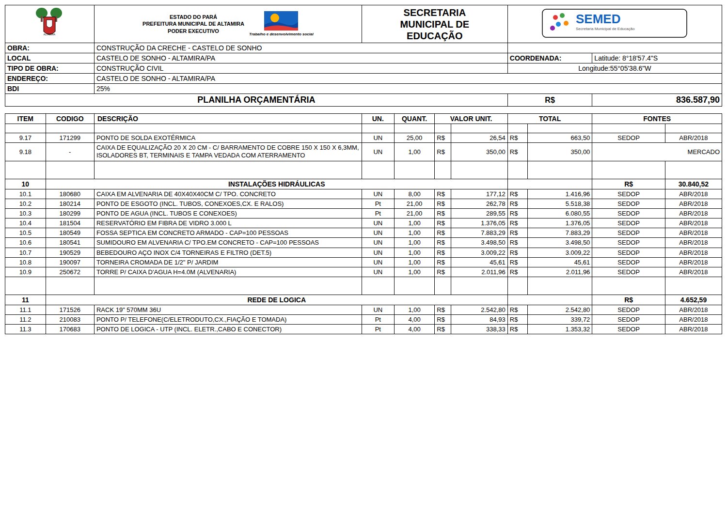| ALTAMIRA | ESTADO DO PARÁ PREFEITURA MUNICIPAL DE ALTAMIRA PODER EXECUTIVO Trabalho e desenvolvimento social | SECRETARIA MUNICIPAL DE EDUCAÇÃO | SEMED Secretaria Municipal de Educação |
| OBRA: | CONSTRUÇÃO DA CRECHE - CASTELO DE SONHO | |
| LOCAL | CASTELO DE SONHO - ALTAMIRA/PA | COORDENADA: | Latitude: 8°18'57.4"S |
| TIPO DE OBRA: | CONSTRUÇÃO CIVIL | Longitude:55°05'38.6"W |
| ENDEREÇO: | CASTELO DE SONHO - ALTAMIRA/PA |
| BDI | 25% |
| PLANILHA ORÇAMENTÁRIA | R$ | 836.587,90 |
| ITEM | CODIGO | DESCRIÇÃO | UN. | QUANT. | VALOR UNIT. | TOTAL | FONTES |
| 9.17 | 171299 | PONTO DE SOLDA EXOTÉRMICA | UN | 25,00 | R$ | 26,54 | R$ | 663,50 | SEDOP | ABR/2018 |
| 9.18 | - | CAIXA DE EQUALIZAÇÃO 20 X 20 CM - C/ BARRAMENTO DE COBRE 150 X 150 X 6,3MM, ISOLADORES BT, TERMINAIS E TAMPA VEDADA COM ATERRAMENTO | UN | 1,00 | R$ | 350,00 | R$ | 350,00 | MERCADO |
| 10 | INSTALAÇÕES HIDRÁULICAS | | R$ | 30.840,52 |
| 10.1 | 180680 | CAIXA EM ALVENARIA DE 40X40X40CM C/ TPO. CONCRETO | UN | 8,00 | R$ | 177,12 | R$ | 1.416,96 | SEDOP | ABR/2018 |
| 10.2 | 180214 | PONTO DE ESGOTO (INCL. TUBOS, CONEXOES,CX. E RALOS) | Pt | 21,00 | R$ | 262,78 | R$ | 5.518,38 | SEDOP | ABR/2018 |
| 10.3 | 180299 | PONTO DE AGUA (INCL. TUBOS E CONEXOES) | Pt | 21,00 | R$ | 289,55 | R$ | 6.080,55 | SEDOP | ABR/2018 |
| 10.4 | 181504 | RESERVATÓRIO EM FIBRA DE VIDRO 3.000 L | UN | 1,00 | R$ | 1.376,05 | R$ | 1.376,05 | SEDOP | ABR/2018 |
| 10.5 | 180549 | FOSSA SEPTICA EM CONCRETO ARMADO - CAP=100 PESSOAS | UN | 1,00 | R$ | 7.883,29 | R$ | 7.883,29 | SEDOP | ABR/2018 |
| 10.6 | 180541 | SUMIDOURO EM ALVENARIA C/ TPO.EM CONCRETO - CAP=100 PESSOAS | UN | 1,00 | R$ | 3.498,50 | R$ | 3.498,50 | SEDOP | ABR/2018 |
| 10.7 | 190529 | BEBEDOURO AÇO INOX C/4 TORNEIRAS E FILTRO (DET.5) | UN | 1,00 | R$ | 3.009,22 | R$ | 3.009,22 | SEDOP | ABR/2018 |
| 10.8 | 190097 | TORNEIRA CROMADA DE 1/2" P/ JARDIM | UN | 1,00 | R$ | 45,61 | R$ | 45,61 | SEDOP | ABR/2018 |
| 10.9 | 250672 | TORRE P/ CAIXA D'AGUA H=4.0M (ALVENARIA) | UN | 1,00 | R$ | 2.011,96 | R$ | 2.011,96 | SEDOP | ABR/2018 |
| 11 | REDE DE LOGICA | | R$ | 4.652,59 |
| 11.1 | 171526 | RACK 19" 570MM 36U | UN | 1,00 | R$ | 2.542,80 | R$ | 2.542,80 | SEDOP | ABR/2018 |
| 11.2 | 210083 | PONTO P/ TELEFONE(C/ELETRODUTO,CX.,FIAÇÃO E TOMADA) | Pt | 4,00 | R$ | 84,93 | R$ | 339,72 | SEDOP | ABR/2018 |
| 11.3 | 170683 | PONTO DE LOGICA - UTP (INCL. ELETR.,CABO E CONECTOR) | Pt | 4,00 | R$ | 338,33 | R$ | 1.353,32 | SEDOP | ABR/2018 |